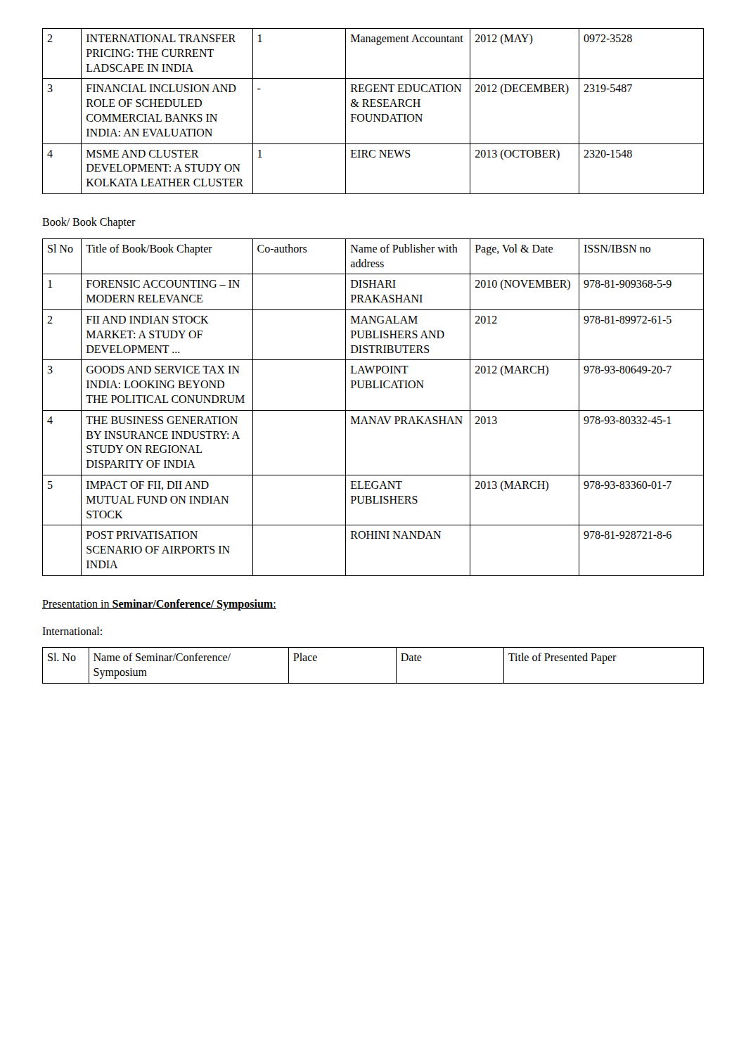| 2 | INTERNATIONAL TRANSFER PRICING: THE CURRENT LADSCAPE IN INDIA | 1 | Management Accountant | 2012 (MAY) | 0972-3528 |
| 3 | FINANCIAL INCLUSION AND ROLE OF SCHEDULED COMMERCIAL BANKS IN INDIA: AN EVALUATION | - | REGENT EDUCATION & RESEARCH FOUNDATION | 2012 (DECEMBER) | 2319-5487 |
| 4 | MSME AND CLUSTER DEVELOPMENT: A STUDY ON KOLKATA LEATHER CLUSTER | 1 | EIRC NEWS | 2013 (OCTOBER) | 2320-1548 |
Book/ Book Chapter
| Sl No | Title of Book/Book Chapter | Co-authors | Name of Publisher with address | Page, Vol & Date | ISSN/IBSN no |
| --- | --- | --- | --- | --- | --- |
| 1 | FORENSIC ACCOUNTING – IN MODERN RELEVANCE | | DISHARI PRAKASHANI | 2010 (NOVEMBER) | 978-81-909368-5-9 |
| 2 | FII AND INDIAN STOCK MARKET: A STUDY OF DEVELOPMENT ... | | MANGALAM PUBLISHERS AND DISTRIBUTERS | 2012 | 978-81-89972-61-5 |
| 3 | GOODS AND SERVICE TAX IN INDIA: LOOKING BEYOND THE POLITICAL CONUNDRUM | | LAWPOINT PUBLICATION | 2012 (MARCH) | 978-93-80649-20-7 |
| 4 | THE BUSINESS GENERATION BY INSURANCE INDUSTRY: A STUDY ON REGIONAL DISPARITY OF INDIA | | MANAV PRAKASHAN | 2013 | 978-93-80332-45-1 |
| 5 | IMPACT OF FII, DII AND MUTUAL FUND ON INDIAN STOCK | | ELEGANT PUBLISHERS | 2013 (MARCH) | 978-93-83360-01-7 |
| | POST PRIVATISATION SCENARIO OF AIRPORTS IN INDIA | | ROHINI NANDAN | | 978-81-928721-8-6 |
Presentation in Seminar/Conference/ Symposium:
International:
| Sl. No | Name of Seminar/Conference/ Symposium | Place | Date | Title of Presented Paper |
| --- | --- | --- | --- | --- |